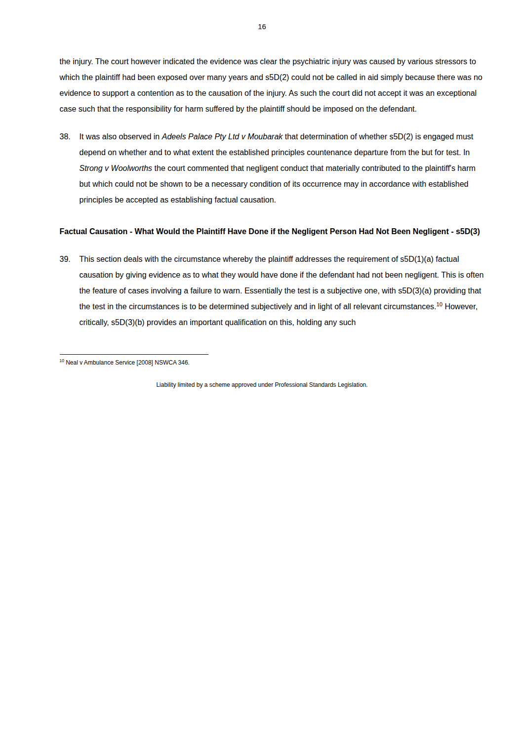16
the injury. The court however indicated the evidence was clear the psychiatric injury was caused by various stressors to which the plaintiff had been exposed over many years and s5D(2) could not be called in aid simply because there was no evidence to support a contention as to the causation of the injury. As such the court did not accept it was an exceptional case such that the responsibility for harm suffered by the plaintiff should be imposed on the defendant.
38. It was also observed in Adeels Palace Pty Ltd v Moubarak that determination of whether s5D(2) is engaged must depend on whether and to what extent the established principles countenance departure from the but for test. In Strong v Woolworths the court commented that negligent conduct that materially contributed to the plaintiff's harm but which could not be shown to be a necessary condition of its occurrence may in accordance with established principles be accepted as establishing factual causation.
Factual Causation - What Would the Plaintiff Have Done if the Negligent Person Had Not Been Negligent - s5D(3)
39. This section deals with the circumstance whereby the plaintiff addresses the requirement of s5D(1)(a) factual causation by giving evidence as to what they would have done if the defendant had not been negligent. This is often the feature of cases involving a failure to warn. Essentially the test is a subjective one, with s5D(3)(a) providing that the test in the circumstances is to be determined subjectively and in light of all relevant circumstances.10 However, critically, s5D(3)(b) provides an important qualification on this, holding any such
10 Neal v Ambulance Service [2008] NSWCA 346.
Liability limited by a scheme approved under Professional Standards Legislation.